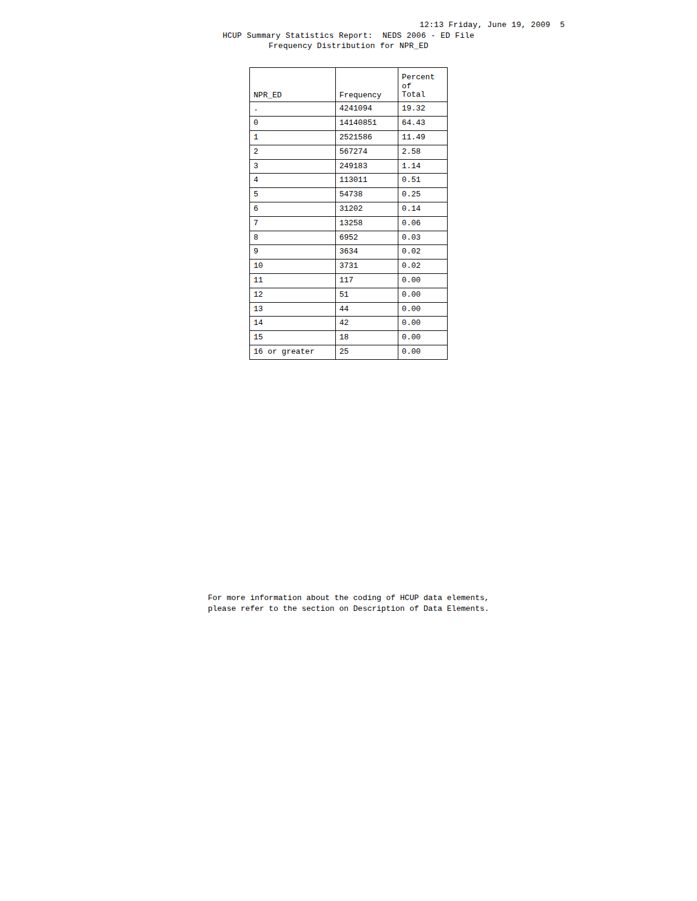12:13 Friday, June 19, 2009 5
HCUP Summary Statistics Report: NEDS 2006 - ED File
Frequency Distribution for NPR_ED
| NPR_ED | Frequency | Percent of Total |
| --- | --- | --- |
| . | 4241094 | 19.32 |
| 0 | 14140851 | 64.43 |
| 1 | 2521586 | 11.49 |
| 2 | 567274 | 2.58 |
| 3 | 249183 | 1.14 |
| 4 | 113011 | 0.51 |
| 5 | 54738 | 0.25 |
| 6 | 31202 | 0.14 |
| 7 | 13258 | 0.06 |
| 8 | 6952 | 0.03 |
| 9 | 3634 | 0.02 |
| 10 | 3731 | 0.02 |
| 11 | 117 | 0.00 |
| 12 | 51 | 0.00 |
| 13 | 44 | 0.00 |
| 14 | 42 | 0.00 |
| 15 | 18 | 0.00 |
| 16 or greater | 25 | 0.00 |
For more information about the coding of HCUP data elements,
please refer to the section on Description of Data Elements.